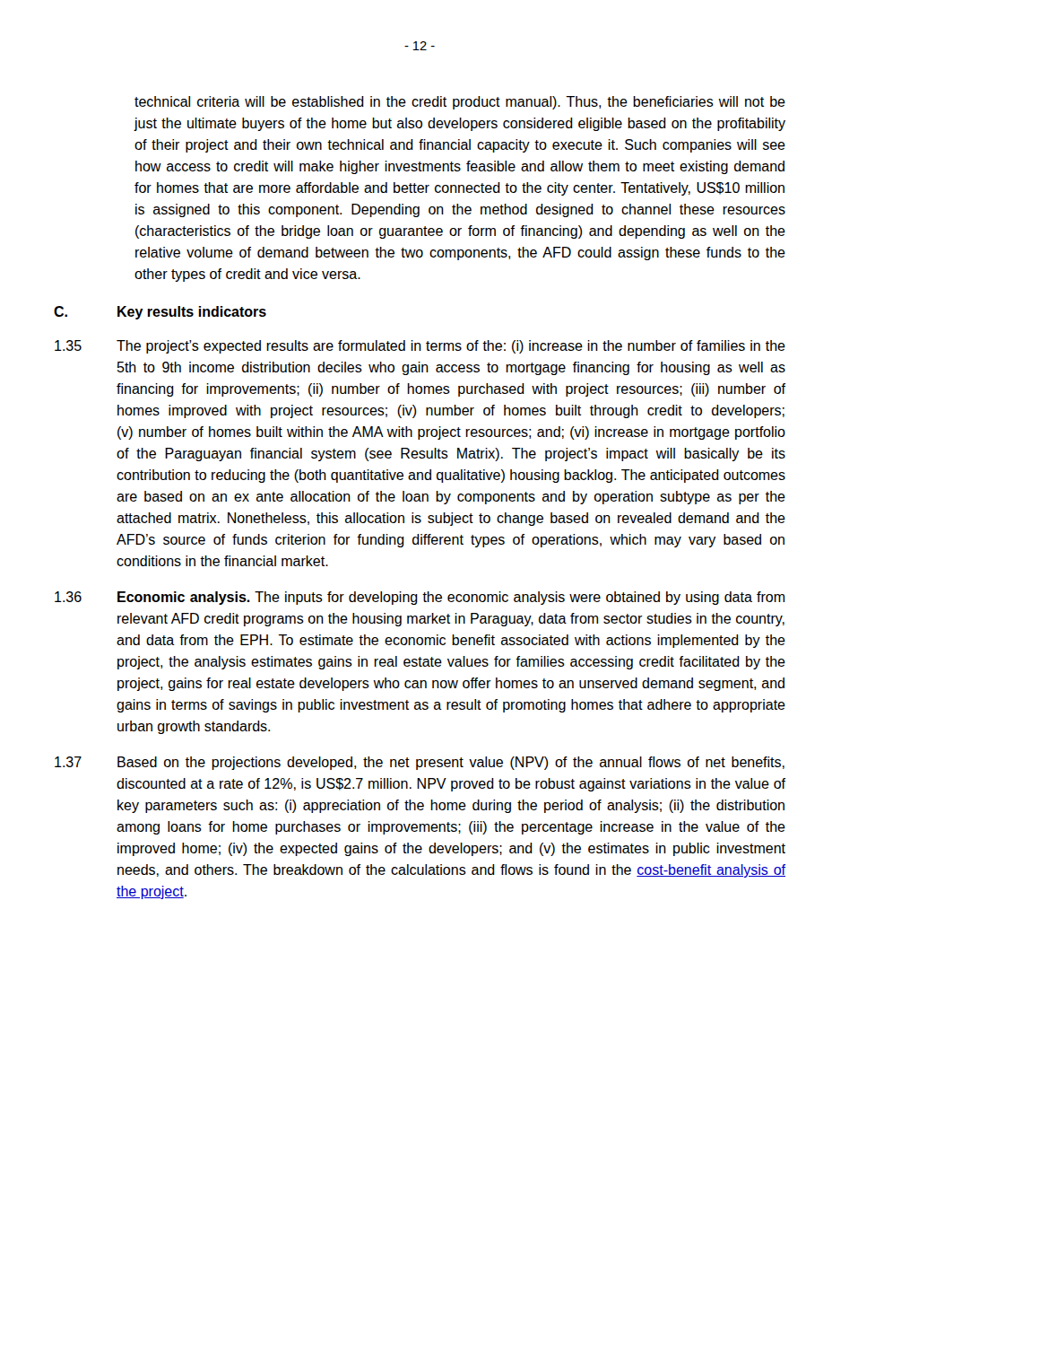- 12 -
technical criteria will be established in the credit product manual). Thus, the beneficiaries will not be just the ultimate buyers of the home but also developers considered eligible based on the profitability of their project and their own technical and financial capacity to execute it. Such companies will see how access to credit will make higher investments feasible and allow them to meet existing demand for homes that are more affordable and better connected to the city center. Tentatively, US$10 million is assigned to this component. Depending on the method designed to channel these resources (characteristics of the bridge loan or guarantee or form of financing) and depending as well on the relative volume of demand between the two components, the AFD could assign these funds to the other types of credit and vice versa.
C. Key results indicators
1.35 The project’s expected results are formulated in terms of the: (i) increase in the number of families in the 5th to 9th income distribution deciles who gain access to mortgage financing for housing as well as financing for improvements; (ii) number of homes purchased with project resources; (iii) number of homes improved with project resources; (iv) number of homes built through credit to developers; (v) number of homes built within the AMA with project resources; and; (vi) increase in mortgage portfolio of the Paraguayan financial system (see Results Matrix). The project’s impact will basically be its contribution to reducing the (both quantitative and qualitative) housing backlog. The anticipated outcomes are based on an ex ante allocation of the loan by components and by operation subtype as per the attached matrix. Nonetheless, this allocation is subject to change based on revealed demand and the AFD’s source of funds criterion for funding different types of operations, which may vary based on conditions in the financial market.
1.36 Economic analysis. The inputs for developing the economic analysis were obtained by using data from relevant AFD credit programs on the housing market in Paraguay, data from sector studies in the country, and data from the EPH. To estimate the economic benefit associated with actions implemented by the project, the analysis estimates gains in real estate values for families accessing credit facilitated by the project, gains for real estate developers who can now offer homes to an unserved demand segment, and gains in terms of savings in public investment as a result of promoting homes that adhere to appropriate urban growth standards.
1.37 Based on the projections developed, the net present value (NPV) of the annual flows of net benefits, discounted at a rate of 12%, is US$2.7 million. NPV proved to be robust against variations in the value of key parameters such as: (i) appreciation of the home during the period of analysis; (ii) the distribution among loans for home purchases or improvements; (iii) the percentage increase in the value of the improved home; (iv) the expected gains of the developers; and (v) the estimates in public investment needs, and others. The breakdown of the calculations and flows is found in the cost-benefit analysis of the project.